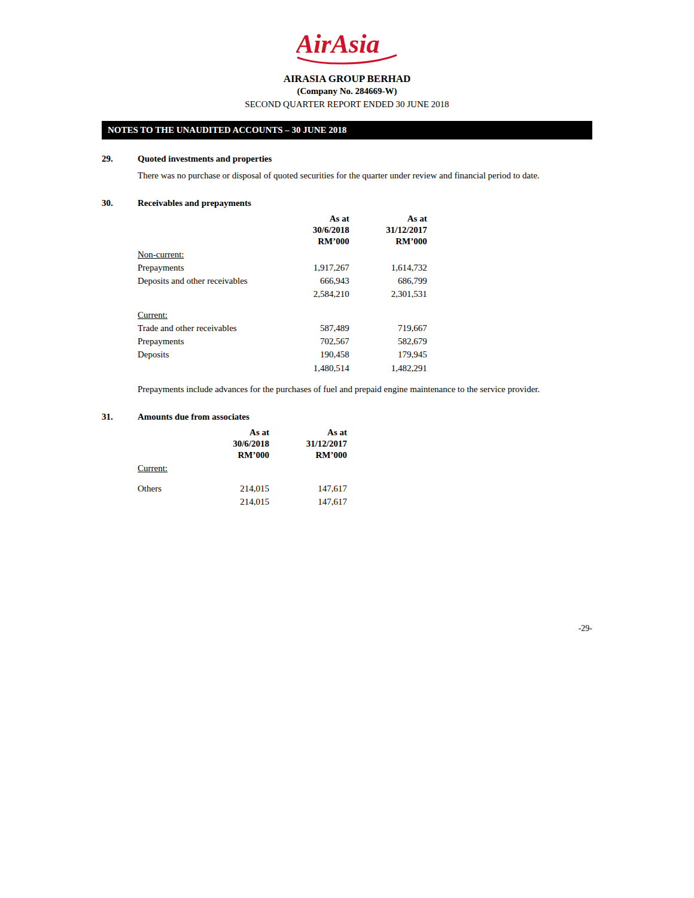AirAsia
AIRASIA GROUP BERHAD
(Company No. 284669-W)
SECOND QUARTER REPORT ENDED 30 JUNE 2018
NOTES TO THE UNAUDITED ACCOUNTS – 30 JUNE 2018
29.
Quoted investments and properties
There was no purchase or disposal of quoted securities for the quarter under review and financial period to date.
30.
Receivables and prepayments
| | As at 30/6/2018 RM’000 | As at 31/12/2017 RM’000 |
| Non-current: | | |
| Prepayments | 1,917,267 | 1,614,732 |
| Deposits and other receivables | 666,943 | 686,799 |
| | 2,584,210 | 2,301,531 |
| Current: | | |
| Trade and other receivables | 587,489 | 719,667 |
| Prepayments | 702,567 | 582,679 |
| Deposits | 190,458 | 179,945 |
| | 1,480,514 | 1,482,291 |
Prepayments include advances for the purchases of fuel and prepaid engine maintenance to the service provider.
31.
Amounts due from associates
| | As at 30/6/2018 RM’000 | As at 31/12/2017 RM’000 |
| Current: | | |
| Others | 214,015 | 147,617 |
| | 214,015 | 147,617 |
-29-